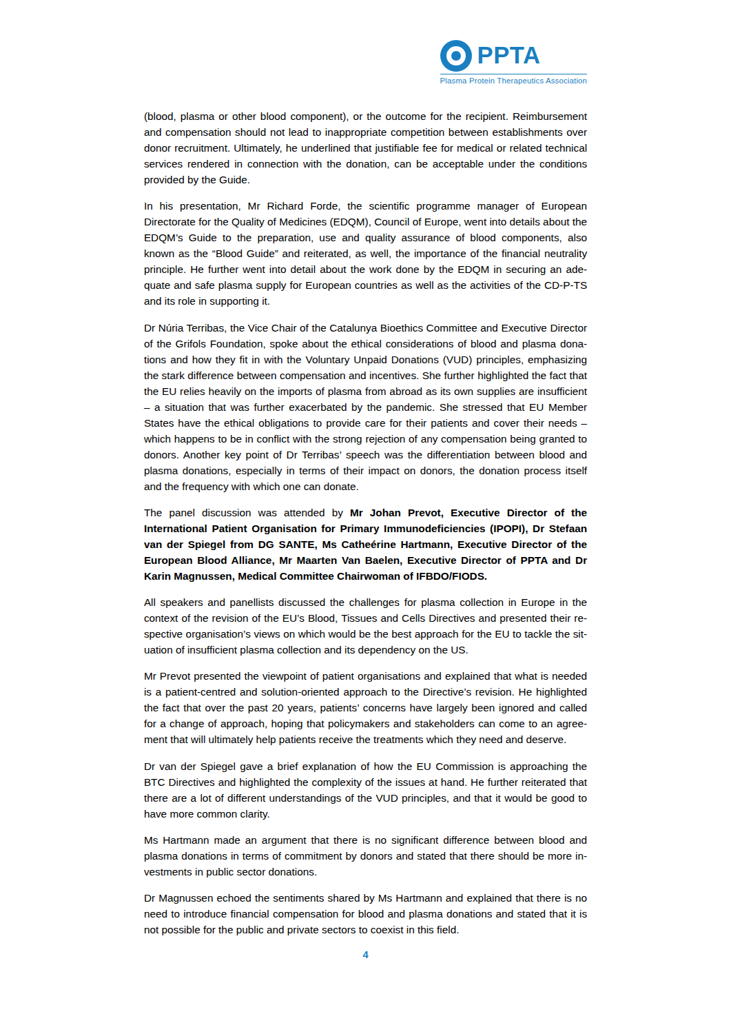PPTA
Plasma Protein Therapeutics Association
(blood, plasma or other blood component), or the outcome for the recipient. Reimbursement and compensation should not lead to inappropriate competition between establishments over donor recruitment. Ultimately, he underlined that justifiable fee for medical or related technical services rendered in connection with the donation, can be acceptable under the conditions provided by the Guide.
In his presentation, Mr Richard Forde, the scientific programme manager of European Directorate for the Quality of Medicines (EDQM), Council of Europe, went into details about the EDQM’s Guide to the preparation, use and quality assurance of blood components, also known as the “Blood Guide” and reiterated, as well, the importance of the financial neutrality principle. He further went into detail about the work done by the EDQM in securing an adequate and safe plasma supply for European countries as well as the activities of the CD-P-TS and its role in supporting it.
Dr Núria Terribas, the Vice Chair of the Catalunya Bioethics Committee and Executive Director of the Grifols Foundation, spoke about the ethical considerations of blood and plasma donations and how they fit in with the Voluntary Unpaid Donations (VUD) principles, emphasizing the stark difference between compensation and incentives. She further highlighted the fact that the EU relies heavily on the imports of plasma from abroad as its own supplies are insufficient – a situation that was further exacerbated by the pandemic. She stressed that EU Member States have the ethical obligations to provide care for their patients and cover their needs – which happens to be in conflict with the strong rejection of any compensation being granted to donors. Another key point of Dr Terribas’ speech was the differentiation between blood and plasma donations, especially in terms of their impact on donors, the donation process itself and the frequency with which one can donate.
The panel discussion was attended by Mr Johan Prevot, Executive Director of the International Patient Organisation for Primary Immunodeficiencies (IPOPI), Dr Stefaan van der Spiegel from DG SANTE, Ms Catheérine Hartmann, Executive Director of the European Blood Alliance, Mr Maarten Van Baelen, Executive Director of PPTA and Dr Karin Magnussen, Medical Committee Chairwoman of IFBDO/FIODS.
All speakers and panellists discussed the challenges for plasma collection in Europe in the context of the revision of the EU’s Blood, Tissues and Cells Directives and presented their respective organisation’s views on which would be the best approach for the EU to tackle the situation of insufficient plasma collection and its dependency on the US.
Mr Prevot presented the viewpoint of patient organisations and explained that what is needed is a patient-centred and solution-oriented approach to the Directive’s revision. He highlighted the fact that over the past 20 years, patients’ concerns have largely been ignored and called for a change of approach, hoping that policymakers and stakeholders can come to an agreement that will ultimately help patients receive the treatments which they need and deserve.
Dr van der Spiegel gave a brief explanation of how the EU Commission is approaching the BTC Directives and highlighted the complexity of the issues at hand. He further reiterated that there are a lot of different understandings of the VUD principles, and that it would be good to have more common clarity.
Ms Hartmann made an argument that there is no significant difference between blood and plasma donations in terms of commitment by donors and stated that there should be more investments in public sector donations.
Dr Magnussen echoed the sentiments shared by Ms Hartmann and explained that there is no need to introduce financial compensation for blood and plasma donations and stated that it is not possible for the public and private sectors to coexist in this field.
4